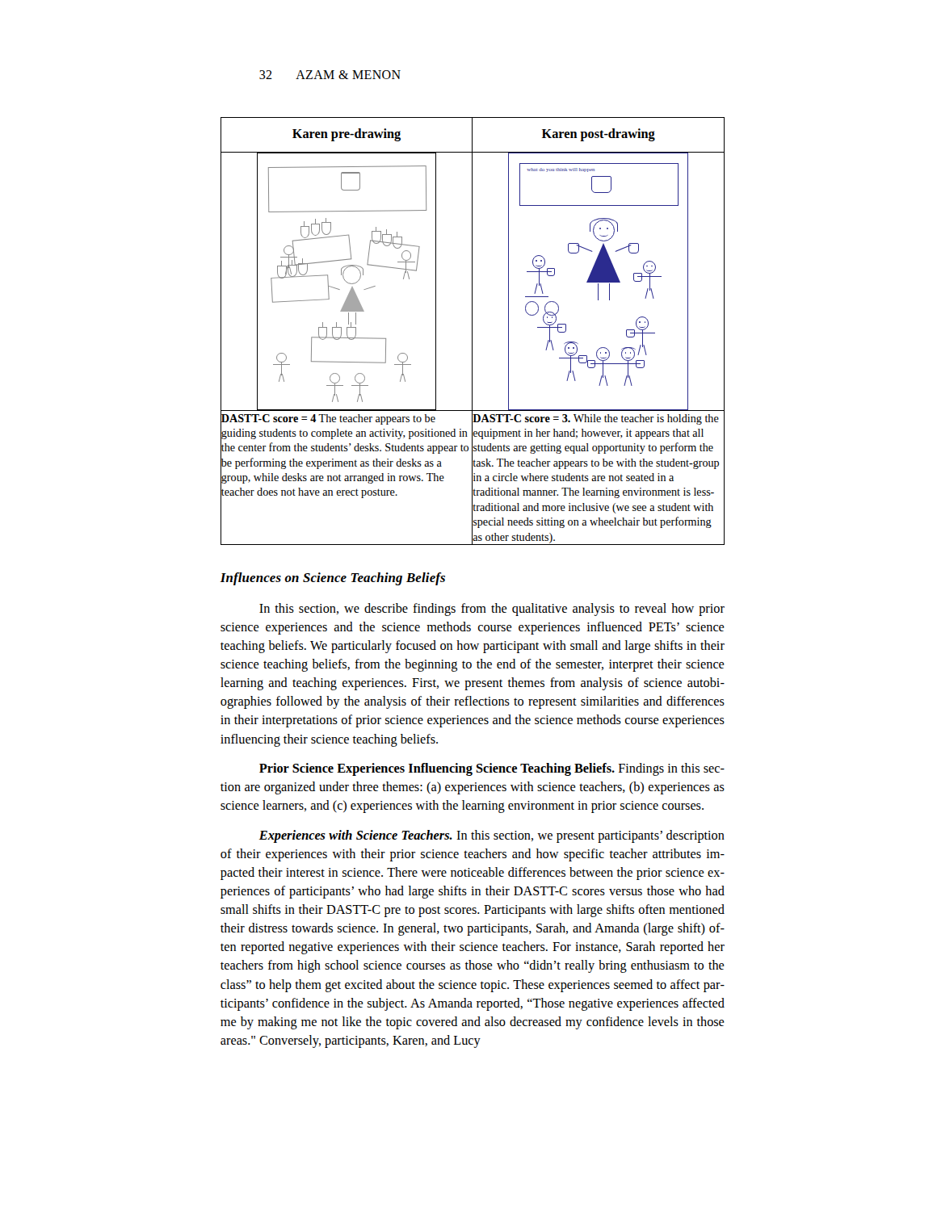32 AZAM & MENON
| Karen pre-drawing | Karen post-drawing |
| --- | --- |
| | what do you think will happen |
| DASTT-C score = 4 The teacher appears to be guiding students to complete an activity, positioned in the center from the students’ desks. Students appear to be performing the experiment as their desks as a group, while desks are not arranged in rows. The teacher does not have an erect posture. | DASTT-C score = 3. While the teacher is holding the equipment in her hand; however, it appears that all students are getting equal opportunity to perform the task. The teacher appears to be with the student-group in a circle where students are not seated in a traditional manner. The learning environment is less-traditional and more inclusive (we see a student with special needs sitting on a wheelchair but performing as other students). |
Influences on Science Teaching Beliefs
In this section, we describe findings from the qualitative analysis to reveal how prior science experiences and the science methods course experiences influenced PETs’ science teaching beliefs. We particularly focused on how participant with small and large shifts in their science teaching beliefs, from the beginning to the end of the semester, interpret their science learning and teaching experiences. First, we present themes from analysis of science autobiographies followed by the analysis of their reflections to represent similarities and differences in their interpretations of prior science experiences and the science methods course experiences influencing their science teaching beliefs.
Prior Science Experiences Influencing Science Teaching Beliefs. Findings in this section are organized under three themes: (a) experiences with science teachers, (b) experiences as science learners, and (c) experiences with the learning environment in prior science courses.
Experiences with Science Teachers. In this section, we present participants’ description of their experiences with their prior science teachers and how specific teacher attributes impacted their interest in science. There were noticeable differences between the prior science experiences of participants’ who had large shifts in their DASTT-C scores versus those who had small shifts in their DASTT-C pre to post scores. Participants with large shifts often mentioned their distress towards science. In general, two participants, Sarah, and Amanda (large shift) often reported negative experiences with their science teachers. For instance, Sarah reported her teachers from high school science courses as those who “didn’t really bring enthusiasm to the class” to help them get excited about the science topic. These experiences seemed to affect participants’ confidence in the subject. As Amanda reported, “Those negative experiences affected me by making me not like the topic covered and also decreased my confidence levels in those areas." Conversely, participants, Karen, and Lucy